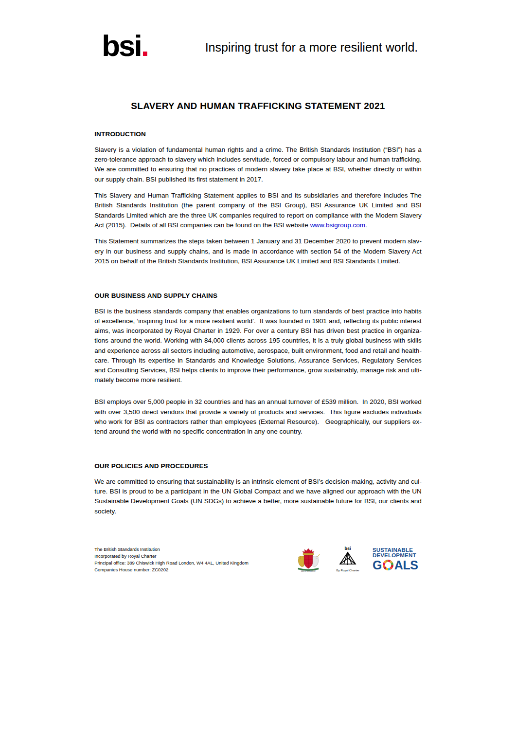bsi.
Inspiring trust for a more resilient world.
SLAVERY AND HUMAN TRAFFICKING STATEMENT 2021
INTRODUCTION
Slavery is a violation of fundamental human rights and a crime. The British Standards Institution (“BSI”) has a zero-tolerance approach to slavery which includes servitude, forced or compulsory labour and human trafficking. We are committed to ensuring that no practices of modern slavery take place at BSI, whether directly or within our supply chain. BSI published its first statement in 2017.
This Slavery and Human Trafficking Statement applies to BSI and its subsidiaries and therefore includes The British Standards Institution (the parent company of the BSI Group), BSI Assurance UK Limited and BSI Standards Limited which are the three UK companies required to report on compliance with the Modern Slavery Act (2015). Details of all BSI companies can be found on the BSI website www.bsigroup.com.
This Statement summarizes the steps taken between 1 January and 31 December 2020 to prevent modern slavery in our business and supply chains, and is made in accordance with section 54 of the Modern Slavery Act 2015 on behalf of the British Standards Institution, BSI Assurance UK Limited and BSI Standards Limited.
OUR BUSINESS AND SUPPLY CHAINS
BSI is the business standards company that enables organizations to turn standards of best practice into habits of excellence, ‘inspiring trust for a more resilient world’. It was founded in 1901 and, reflecting its public interest aims, was incorporated by Royal Charter in 1929. For over a century BSI has driven best practice in organizations around the world. Working with 84,000 clients across 195 countries, it is a truly global business with skills and experience across all sectors including automotive, aerospace, built environment, food and retail and healthcare. Through its expertise in Standards and Knowledge Solutions, Assurance Services, Regulatory Services and Consulting Services, BSI helps clients to improve their performance, grow sustainably, manage risk and ultimately become more resilient.
BSI employs over 5,000 people in 32 countries and has an annual turnover of £539 million. In 2020, BSI worked with over 3,500 direct vendors that provide a variety of products and services. This figure excludes individuals who work for BSI as contractors rather than employees (External Resource). Geographically, our suppliers extend around the world with no specific concentration in any one country.
OUR POLICIES AND PROCEDURES
We are committed to ensuring that sustainability is an intrinsic element of BSI’s decision-making, activity and culture. BSI is proud to be a participant in the UN Global Compact and we have aligned our approach with the UN Sustainable Development Goals (UN SDGs) to achieve a better, more sustainable future for BSI, our clients and society.
The British Standards Institution
Incorporated by Royal Charter
Principal office: 389 Chiswick High Road London, W4 4AL, United Kingdom
Companies House number: ZC0202
DIEU ET MON DROIT
bsi
By Royal Charter
SUSTAINABLE
DEVELOPMENT
G ALS